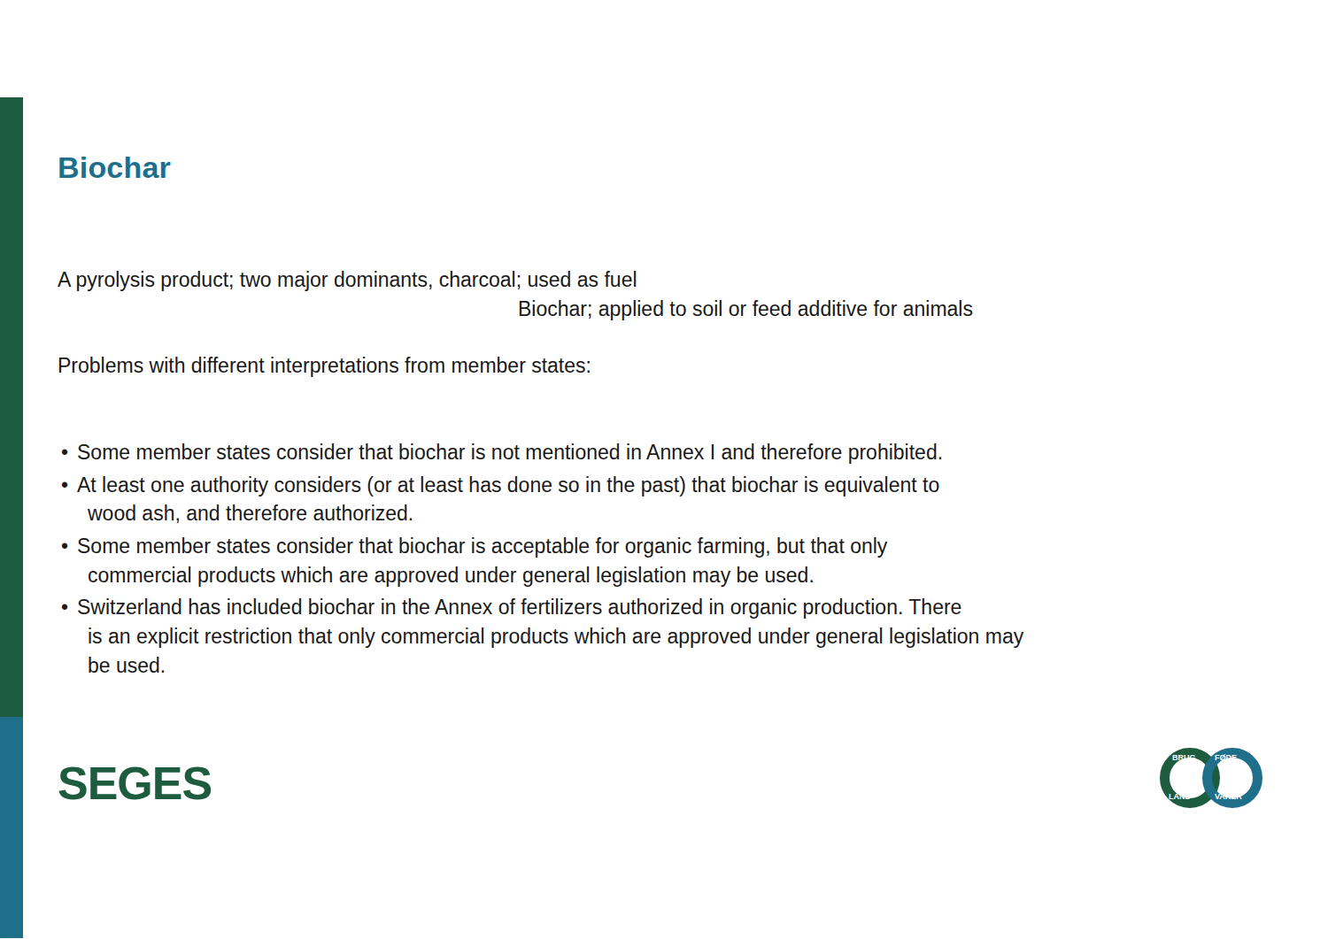Biochar
A pyrolysis product; two major dominants, charcoal; used as fuel Biochar; applied to soil or feed additive for animals
Problems with different interpretations from member states:
Some member states consider that biochar is not mentioned in Annex I and therefore prohibited.
At least one authority considers (or at least has done so in the past) that biochar is equivalent to wood ash, and therefore authorized.
Some member states consider that biochar is acceptable for organic farming, but that only commercial products which are approved under general legislation may be used.
Switzerland has included biochar in the Annex of fertilizers authorized in organic production. There is an explicit restriction that only commercial products which are approved under general legislation may be used.
SEGES
BRUG LAND FØDE VARER